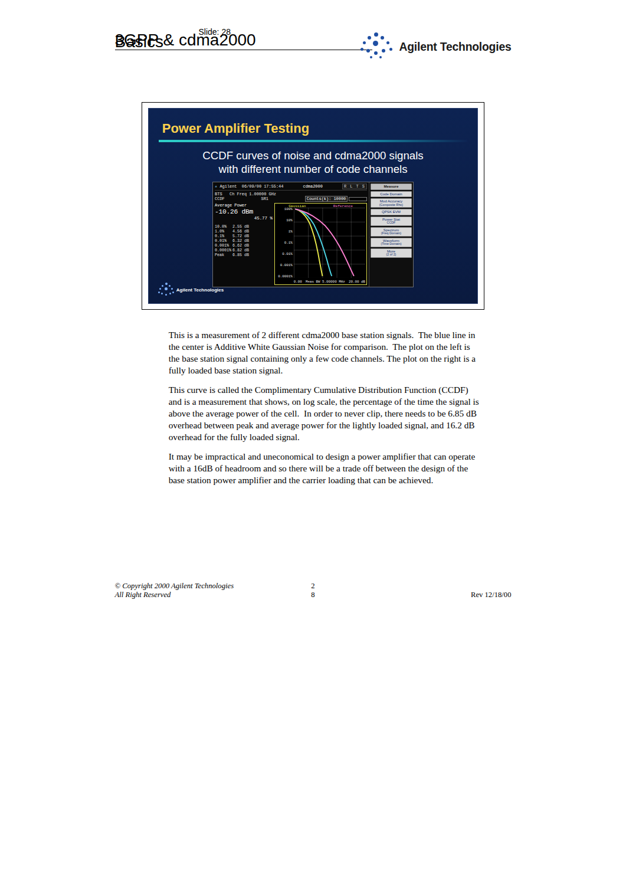3GPP & cdma2000
BasicsSlide: 28
Agilent Technologies
Power Amplifier Testing
CCDF curves of noise and cdma2000 signals
with different number of code channels
✳ Agilent 06/09/00 17:55:44 cdma2000 R L T S
BTS Ch Freq 1.00000 GHz
CCDF SR1 Counts(k): 10000
Average Power
-10.26 dBm
45.77 %
| 10.0% | 2.55 dB |
| 1.0% | 4.56 dB |
| 0.1% | 5.72 dB |
| 0.01% | 6.32 dB |
| 0.001% | 6.62 dB |
| 0.0001% | 6.82 dB |
| Peak | 6.85 dB |
Gaussian Reference
100%
10%
1%
0.1%
0.01%
0.001%
0.0001%
0.00 Meas BW 5.00000 MHz 20.00 dB
Measure
Code Domain
Mod Accuracy(Composite Rho)
QPSK EVM
Power StatCCDF
Spectrum(Freq Domain)
Waveform(Time Domain)
More(2 of 2)
Agilent Technologies
This is a measurement of 2 different cdma2000 base station signals. The blue line in the center is Additive White Gaussian Noise for comparison. The plot on the left is the base station signal containing only a few code channels. The plot on the right is a fully loaded base station signal.
This curve is called the Complimentary Cumulative Distribution Function (CCDF) and is a measurement that shows, on log scale, the percentage of the time the signal is above the average power of the cell. In order to never clip, there needs to be 6.85 dB overhead between peak and average power for the lightly loaded signal, and 16.2 dB overhead for the fully loaded signal.
It may be impractical and uneconomical to design a power amplifier that can operate with a 16dB of headroom and so there will be a trade off between the design of the base station power amplifier and the carrier loading that can be achieved.
© Copyright 2000 Agilent Technologies
2
All Right Reserved
8
Rev 12/18/00